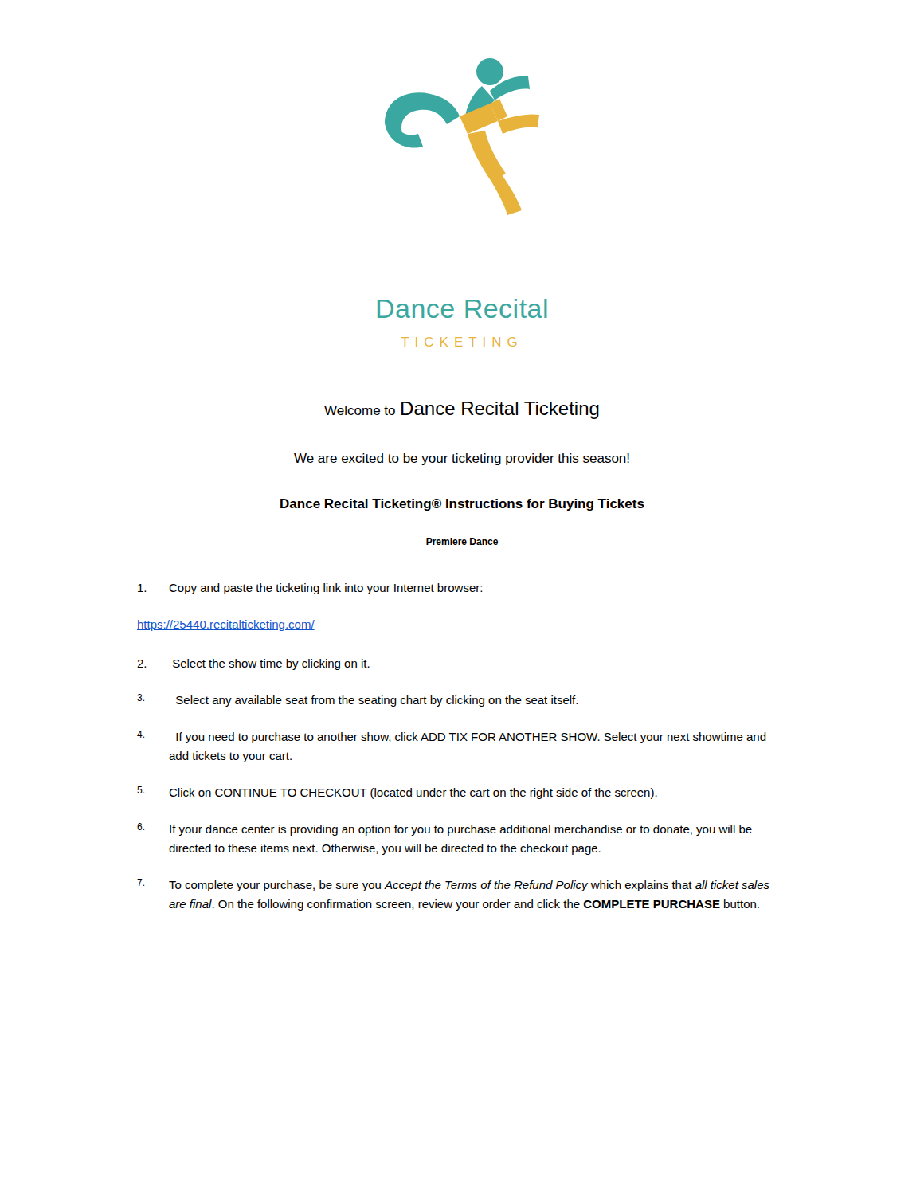Dance Recital
TICKETING
Welcome to Dance Recital Ticketing
We are excited to be your ticketing provider this season!
Dance Recital Ticketing® Instructions for Buying Tickets
Premiere Dance
1. Copy and paste the ticketing link into your Internet browser:
https://25440.recitalticketing.com/
2. Select the show time by clicking on it.
3. Select any available seat from the seating chart by clicking on the seat itself.
4. If you need to purchase to another show, click ADD TIX FOR ANOTHER SHOW. Select your next showtime and add tickets to your cart.
5. Click on CONTINUE TO CHECKOUT (located under the cart on the right side of the screen).
6. If your dance center is providing an option for you to purchase additional merchandise or to donate, you will be directed to these items next. Otherwise, you will be directed to the checkout page.
7. To complete your purchase, be sure you Accept the Terms of the Refund Policy which explains that all ticket sales are final. On the following confirmation screen, review your order and click the COMPLETE PURCHASE button.